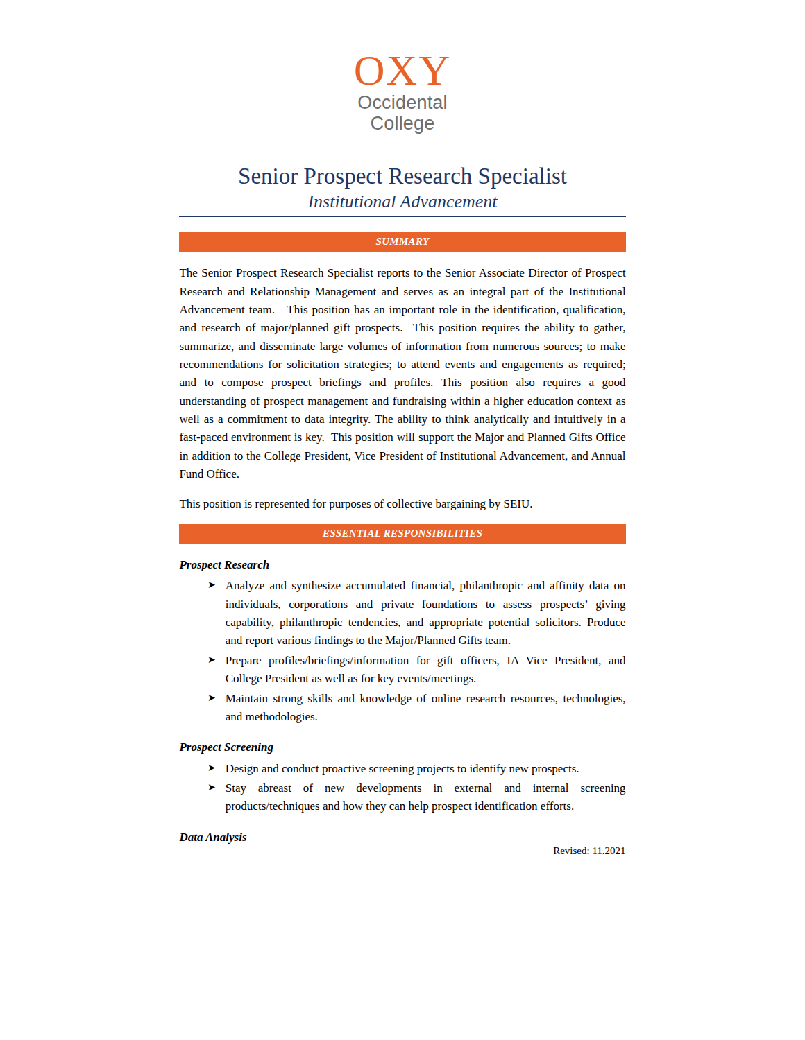OXY
Occidental College
Senior Prospect Research Specialist
Institutional Advancement
SUMMARY
The Senior Prospect Research Specialist reports to the Senior Associate Director of Prospect Research and Relationship Management and serves as an integral part of the Institutional Advancement team. This position has an important role in the identification, qualification, and research of major/planned gift prospects. This position requires the ability to gather, summarize, and disseminate large volumes of information from numerous sources; to make recommendations for solicitation strategies; to attend events and engagements as required; and to compose prospect briefings and profiles. This position also requires a good understanding of prospect management and fundraising within a higher education context as well as a commitment to data integrity. The ability to think analytically and intuitively in a fast-paced environment is key. This position will support the Major and Planned Gifts Office in addition to the College President, Vice President of Institutional Advancement, and Annual Fund Office.
This position is represented for purposes of collective bargaining by SEIU.
ESSENTIAL RESPONSIBILITIES
Prospect Research
Analyze and synthesize accumulated financial, philanthropic and affinity data on individuals, corporations and private foundations to assess prospects’ giving capability, philanthropic tendencies, and appropriate potential solicitors. Produce and report various findings to the Major/Planned Gifts team.
Prepare profiles/briefings/information for gift officers, IA Vice President, and College President as well as for key events/meetings.
Maintain strong skills and knowledge of online research resources, technologies, and methodologies.
Prospect Screening
Design and conduct proactive screening projects to identify new prospects.
Stay abreast of new developments in external and internal screening products/techniques and how they can help prospect identification efforts.
Data Analysis
Revised: 11.2021